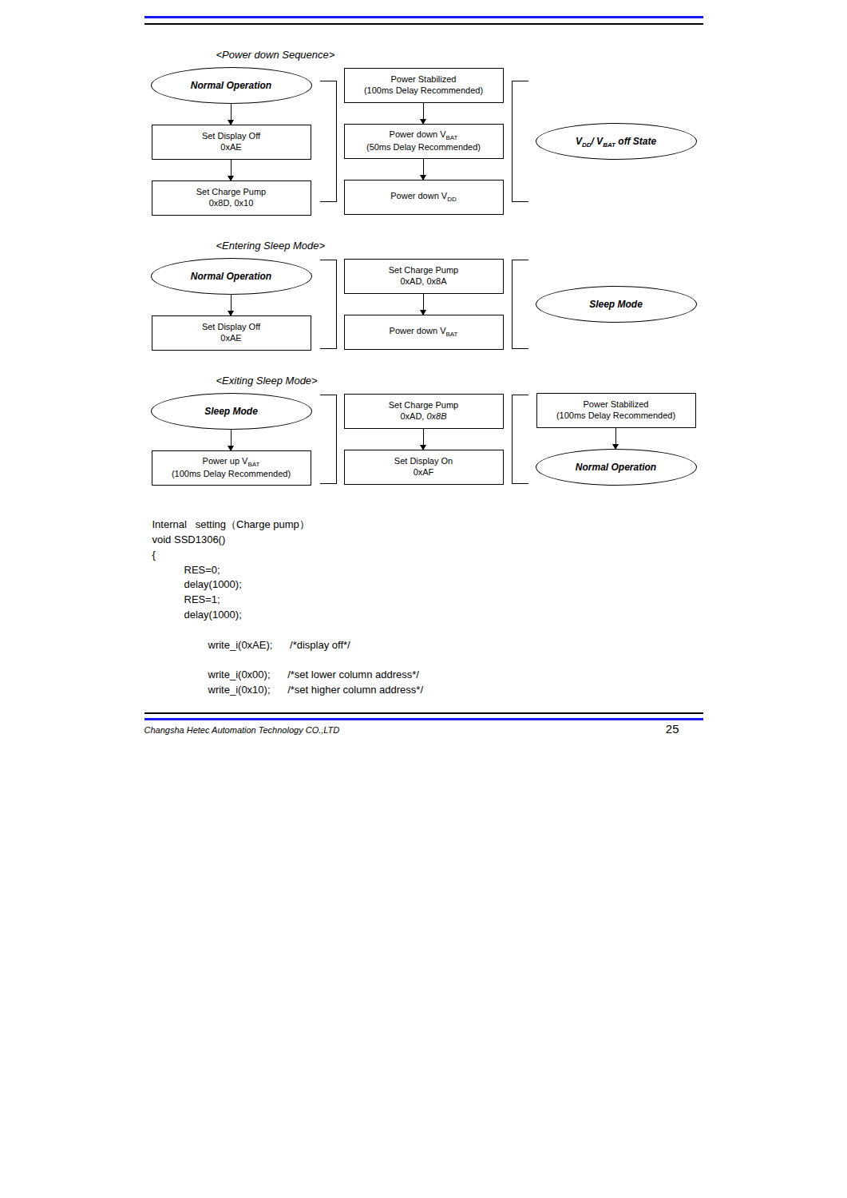<Power down Sequence>
| Normal Operation Set Display Off 0xAE Set Charge Pump 0x8D, 0x10 | | Power Stabilized (100ms Delay Recommended) Power down V BAT (50ms Delay Recommended) Power down V DD | | V DD / V BAT off State |
<Entering Sleep Mode>
| Normal Operation Set Display Off 0xAE | | Set Charge Pump 0xAD, 0x8A Power down V BAT | | Sleep Mode |
<Exiting Sleep Mode>
| Sleep Mode Power up V BAT (100ms Delay Recommended) | | Set Charge Pump 0xAD, 0x8B Set Display On 0xAF | | Power Stabilized (100ms Delay Recommended) Normal Operation |
Internal setting（Charge pump）
void SSD1306()
{
RES=0;
delay(1000);
RES=1;
delay(1000);
write_i(0xAE); /*display off*/
write_i(0x00); /*set lower column address*/
write_i(0x10); /*set higher column address*/
Changsha Hetec Automation Technology CO.,LTD 25